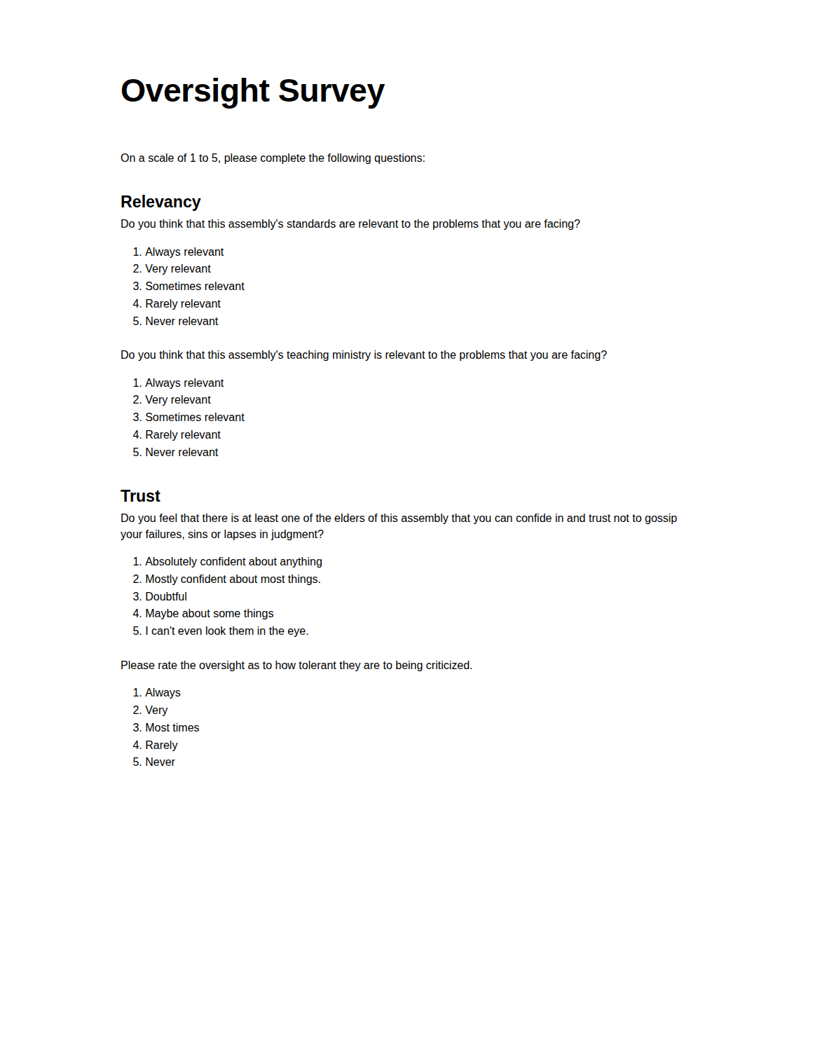Oversight Survey
On a scale of 1 to 5, please complete the following questions:
Relevancy
Do you think that this assembly's standards are relevant to the problems that you are facing?
Always relevant
Very relevant
Sometimes relevant
Rarely relevant
Never relevant
Do you think that this assembly's teaching ministry is relevant to the problems that you are facing?
Always relevant
Very relevant
Sometimes relevant
Rarely relevant
Never relevant
Trust
Do you feel that there is at least one of the elders of this assembly that you can confide in and trust not to gossip your failures, sins or lapses in judgment?
Absolutely confident about anything
Mostly confident about most things.
Doubtful
Maybe about some things
I can't even look them in the eye.
Please rate the oversight as to how tolerant they are to being criticized.
Always
Very
Most times
Rarely
Never